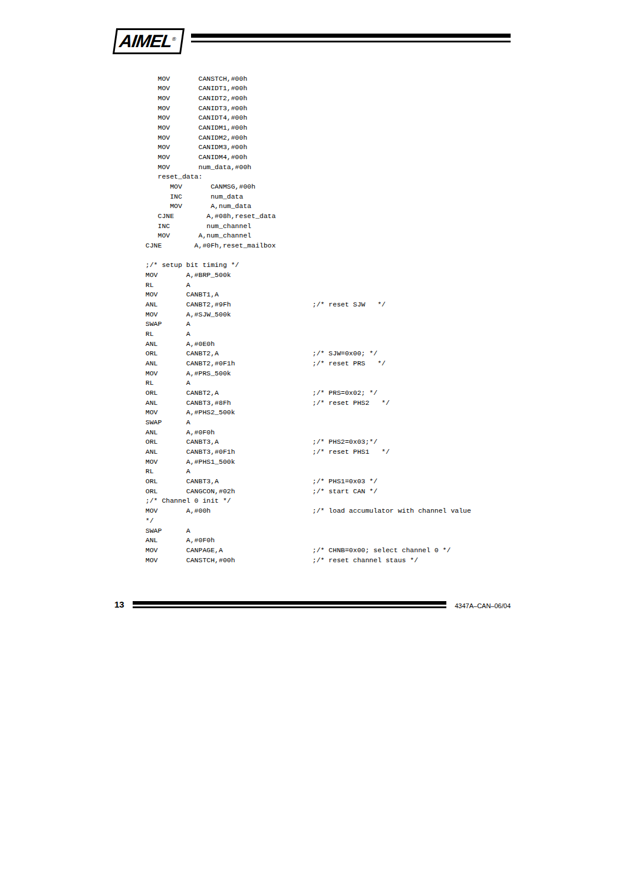AIMEL®
   MOV       CANSTCH,#00h
   MOV       CANIDT1,#00h
   MOV       CANIDT2,#00h
   MOV       CANIDT3,#00h
   MOV       CANIDT4,#00h
   MOV       CANIDM1,#00h
   MOV       CANIDM2,#00h
   MOV       CANIDM3,#00h
   MOV       CANIDM4,#00h
   MOV       num_data,#00h
   reset_data:
      MOV       CANMSG,#00h
      INC       num_data
      MOV       A,num_data
   CJNE        A,#08h,reset_data
   INC         num_channel
   MOV       A,num_channel
CJNE        A,#0Fh,reset_mailbox

;/* setup bit timing */
MOV       A,#BRP_500k
RL        A
MOV       CANBT1,A
ANL       CANBT2,#9Fh                    ;/* reset SJW   */
MOV       A,#SJW_500k
SWAP      A
RL        A
ANL       A,#0E0h
ORL       CANBT2,A                       ;/* SJW=0x00; */
ANL       CANBT2,#0F1h                   ;/* reset PRS   */
MOV       A,#PRS_500k
RL        A
ORL       CANBT2,A                       ;/* PRS=0x02; */
ANL       CANBT3,#8Fh                    ;/* reset PHS2   */
MOV       A,#PHS2_500k
SWAP      A
ANL       A,#0F0h
ORL       CANBT3,A                       ;/* PHS2=0x03;*/
ANL       CANBT3,#0F1h                   ;/* reset PHS1   */
MOV       A,#PHS1_500k
RL        A
ORL       CANBT3,A                       ;/* PHS1=0x03 */
ORL       CANGCON,#02h                   ;/* start CAN */
;/* Channel 0 init */
MOV       A,#00h                         ;/* load accumulator with channel value
*/
SWAP      A
ANL       A,#0F0h
MOV       CANPAGE,A                      ;/* CHNB=0x00; select channel 0 */
MOV       CANSTCH,#00h                   ;/* reset channel staus */
13
4347A–CAN–06/04